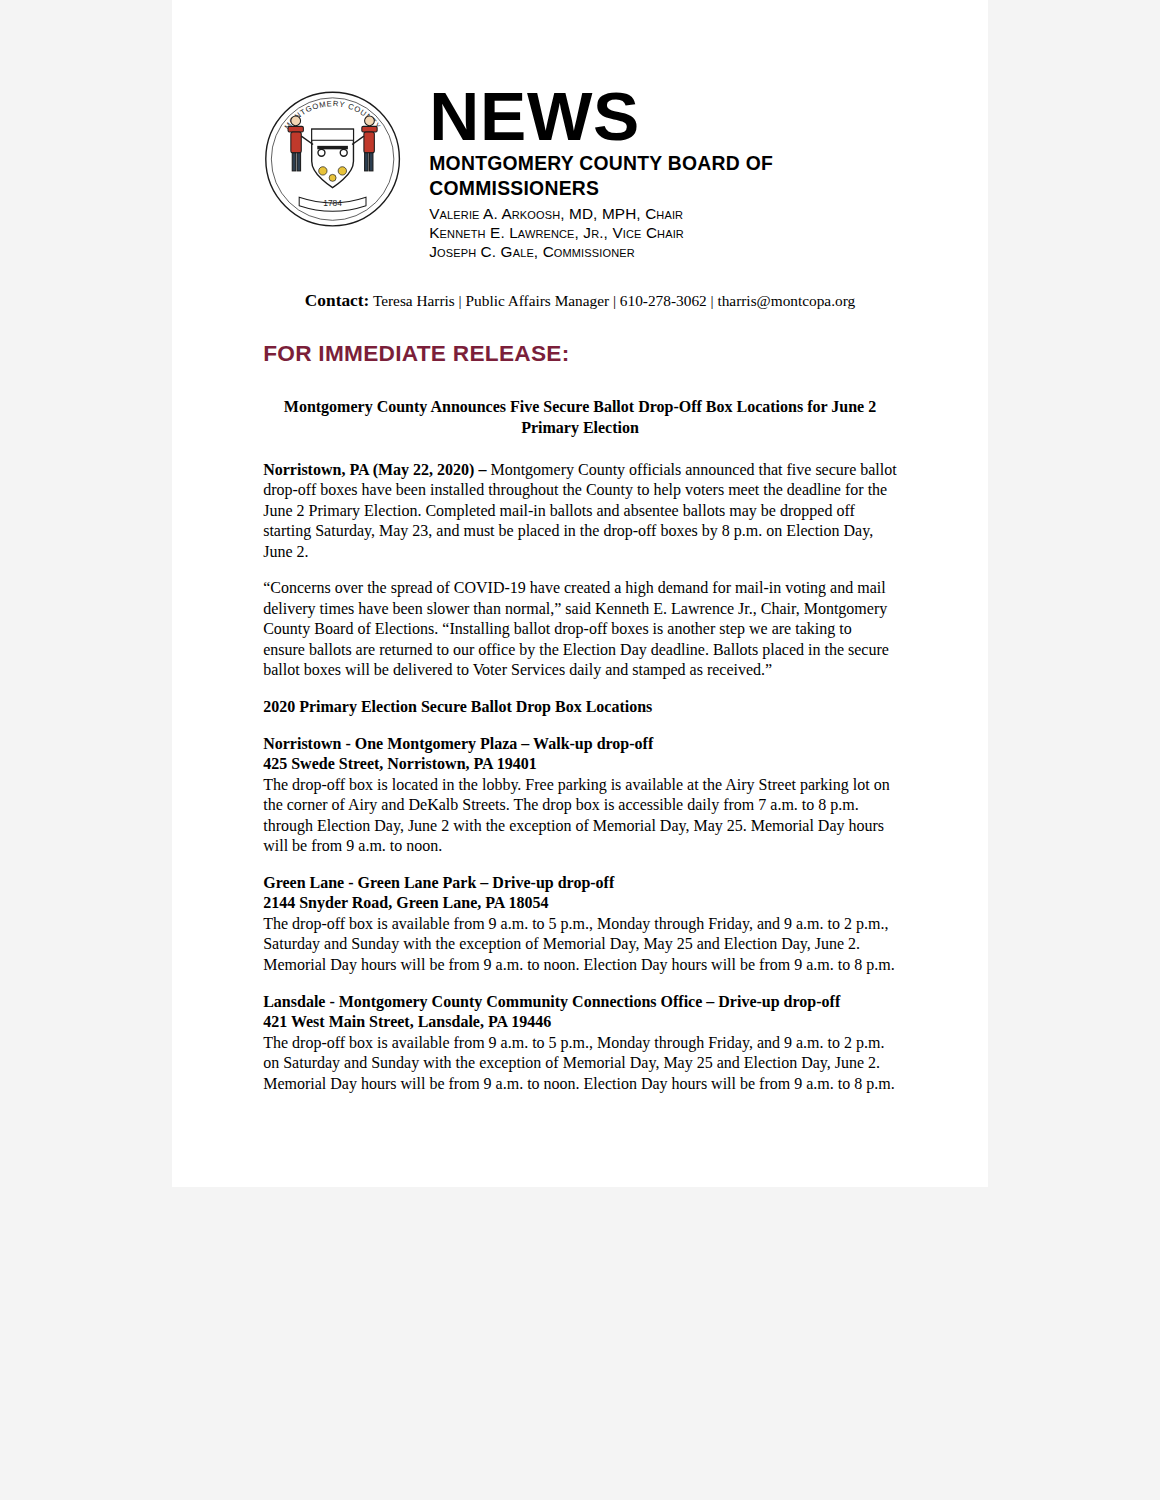MONTGOMERY COUNTY 1784
NEWS
Montgomery County Board of Commissioners
Valerie A. Arkoosh, MD, MPH, Chair
Kenneth E. Lawrence, Jr., Vice Chair
Joseph C. Gale, Commissioner
Contact: Teresa Harris | Public Affairs Manager | 610-278-3062 | tharris@montcopa.org
FOR IMMEDIATE RELEASE:
Montgomery County Announces Five Secure Ballot Drop-Off Box Locations for June 2 Primary Election
Norristown, PA (May 22, 2020) – Montgomery County officials announced that five secure ballot drop-off boxes have been installed throughout the County to help voters meet the deadline for the June 2 Primary Election. Completed mail-in ballots and absentee ballots may be dropped off starting Saturday, May 23, and must be placed in the drop-off boxes by 8 p.m. on Election Day, June 2.
“Concerns over the spread of COVID-19 have created a high demand for mail-in voting and mail delivery times have been slower than normal,” said Kenneth E. Lawrence Jr., Chair, Montgomery County Board of Elections. “Installing ballot drop-off boxes is another step we are taking to ensure ballots are returned to our office by the Election Day deadline. Ballots placed in the secure ballot boxes will be delivered to Voter Services daily and stamped as received.”
2020 Primary Election Secure Ballot Drop Box Locations
Norristown - One Montgomery Plaza – Walk-up drop-off
425 Swede Street, Norristown, PA 19401
The drop-off box is located in the lobby. Free parking is available at the Airy Street parking lot on the corner of Airy and DeKalb Streets. The drop box is accessible daily from 7 a.m. to 8 p.m. through Election Day, June 2 with the exception of Memorial Day, May 25. Memorial Day hours will be from 9 a.m. to noon.
Green Lane - Green Lane Park – Drive-up drop-off
2144 Snyder Road, Green Lane, PA 18054
The drop-off box is available from 9 a.m. to 5 p.m., Monday through Friday, and 9 a.m. to 2 p.m., Saturday and Sunday with the exception of Memorial Day, May 25 and Election Day, June 2. Memorial Day hours will be from 9 a.m. to noon. Election Day hours will be from 9 a.m. to 8 p.m.
Lansdale - Montgomery County Community Connections Office – Drive-up drop-off
421 West Main Street, Lansdale, PA 19446
The drop-off box is available from 9 a.m. to 5 p.m., Monday through Friday, and 9 a.m. to 2 p.m. on Saturday and Sunday with the exception of Memorial Day, May 25 and Election Day, June 2. Memorial Day hours will be from 9 a.m. to noon. Election Day hours will be from 9 a.m. to 8 p.m.